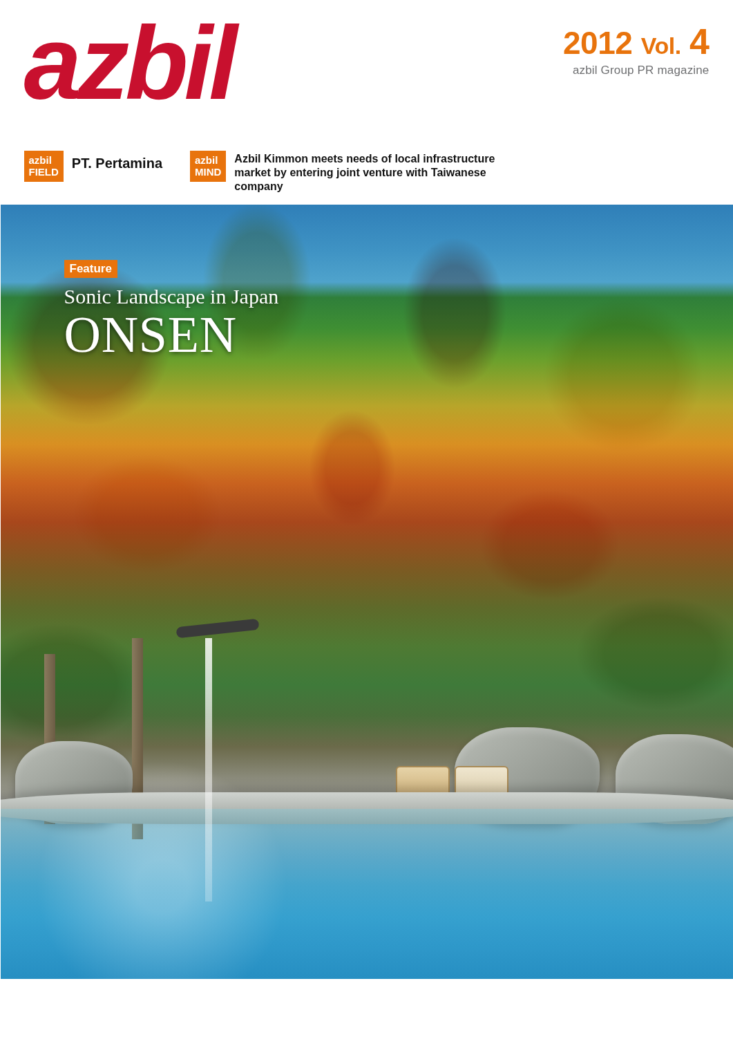azbil
2012 Vol. 4
azbil Group PR magazine
azbil
FIELD
PT. Pertamina
azbil
MIND
Azbil Kimmon meets needs of local infrastructure market by entering joint venture with Taiwanese company
Feature
Sonic Landscape in Japan
ONSEN